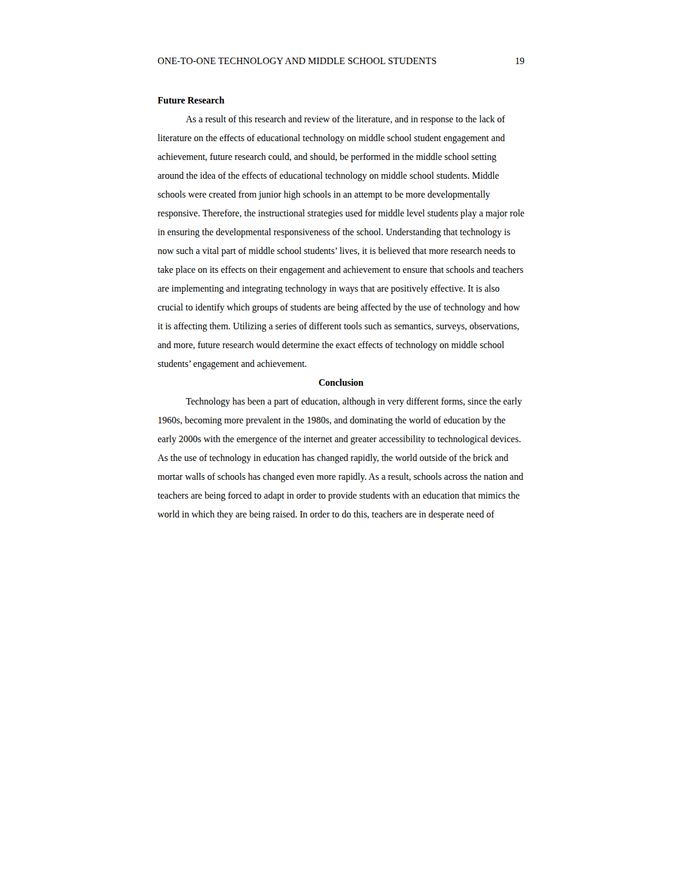One-to-One Technology and Middle School Students 19
Future Research
As a result of this research and review of the literature, and in response to the lack of literature on the effects of educational technology on middle school student engagement and achievement, future research could, and should, be performed in the middle school setting around the idea of the effects of educational technology on middle school students. Middle schools were created from junior high schools in an attempt to be more developmentally responsive. Therefore, the instructional strategies used for middle level students play a major role in ensuring the developmental responsiveness of the school. Understanding that technology is now such a vital part of middle school students’ lives, it is believed that more research needs to take place on its effects on their engagement and achievement to ensure that schools and teachers are implementing and integrating technology in ways that are positively effective. It is also crucial to identify which groups of students are being affected by the use of technology and how it is affecting them. Utilizing a series of different tools such as semantics, surveys, observations, and more, future research would determine the exact effects of technology on middle school students’ engagement and achievement.
Conclusion
Technology has been a part of education, although in very different forms, since the early 1960s, becoming more prevalent in the 1980s, and dominating the world of education by the early 2000s with the emergence of the internet and greater accessibility to technological devices. As the use of technology in education has changed rapidly, the world outside of the brick and mortar walls of schools has changed even more rapidly. As a result, schools across the nation and teachers are being forced to adapt in order to provide students with an education that mimics the world in which they are being raised. In order to do this, teachers are in desperate need of